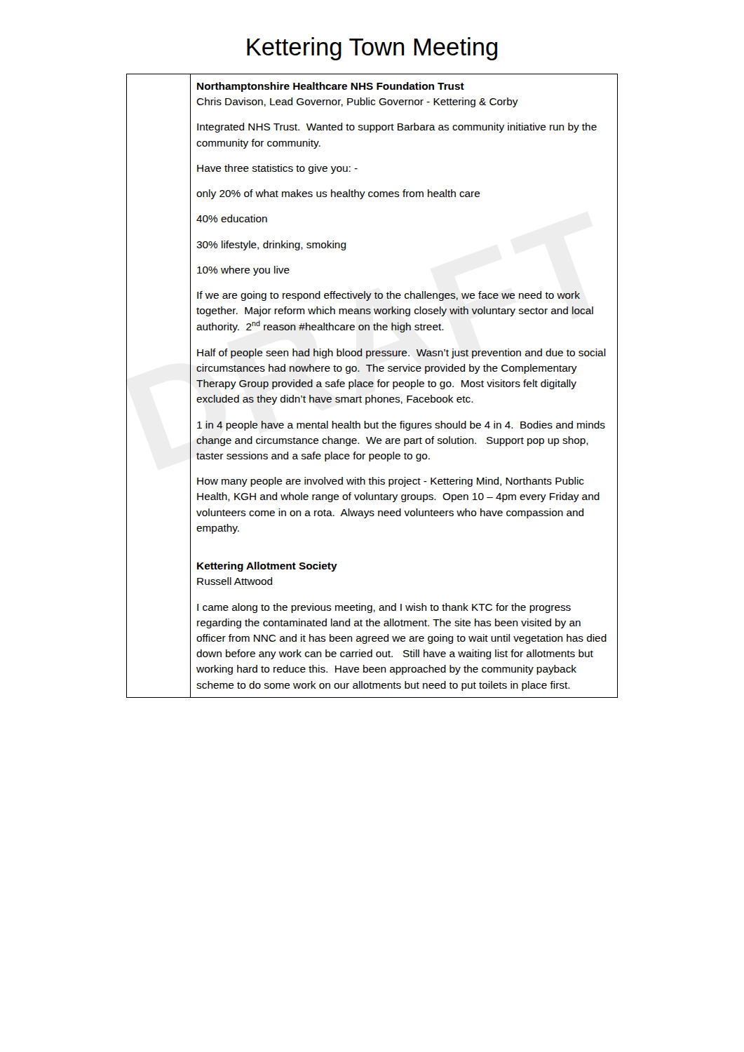Kettering Town Meeting
DRAFT
| | Northamptonshire Healthcare NHS Foundation Trust Chris Davison, Lead Governor, Public Governor - Kettering & Corby Integrated NHS Trust. Wanted to support Barbara as community initiative run by the community for community. Have three statistics to give you: - only 20% of what makes us healthy comes from health care 40% education 30% lifestyle, drinking, smoking 10% where you live If we are going to respond effectively to the challenges, we face we need to work together. Major reform which means working closely with voluntary sector and local authority. 2 nd reason #healthcare on the high street. Half of people seen had high blood pressure. Wasn’t just prevention and due to social circumstances had nowhere to go. The service provided by the Complementary Therapy Group provided a safe place for people to go. Most visitors felt digitally excluded as they didn’t have smart phones, Facebook etc. 1 in 4 people have a mental health but the figures should be 4 in 4. Bodies and minds change and circumstance change. We are part of solution. Support pop up shop, taster sessions and a safe place for people to go. How many people are involved with this project - Kettering Mind, Northants Public Health, KGH and whole range of voluntary groups. Open 10 – 4pm every Friday and volunteers come in on a rota. Always need volunteers who have compassion and empathy. Kettering Allotment Society Russell Attwood I came along to the previous meeting, and I wish to thank KTC for the progress regarding the contaminated land at the allotment. The site has been visited by an officer from NNC and it has been agreed we are going to wait until vegetation has died down before any work can be carried out. Still have a waiting list for allotments but working hard to reduce this. Have been approached by the community payback scheme to do some work on our allotments but need to put toilets in place first. |